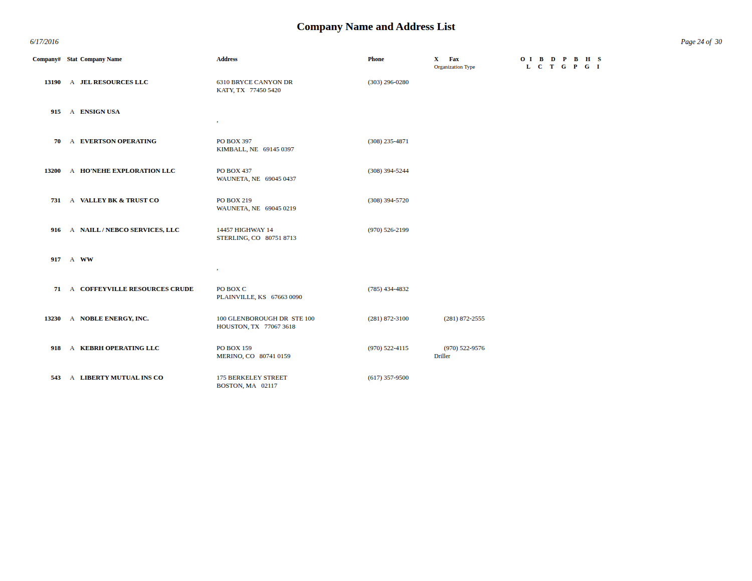Company Name and Address List
6/17/2016 Page 24 of 30
| Company# | Stat | Company Name | Address | Phone | X Fax Organization Type | O I B D P B H S L C T G P G I |
| --- | --- | --- | --- | --- | --- | --- |
| 13190 | A | JEL RESOURCES LLC | 6310 BRYCE CANYON DR KATY, TX 77450 5420 | (303) 296-0280 | | |
| 915 | A | ENSIGN USA | , | | | |
| 70 | A | EVERTSON OPERATING | PO BOX 397 KIMBALL, NE 69145 0397 | (308) 235-4871 | | |
| 13200 | A | HO'NEHE EXPLORATION LLC | PO BOX 437 WAUNETA, NE 69045 0437 | (308) 394-5244 | | |
| 731 | A | VALLEY BK & TRUST CO | PO BOX 219 WAUNETA, NE 69045 0219 | (308) 394-5720 | | |
| 916 | A | NAILL / NEBCO SERVICES, LLC | 14457 HIGHWAY 14 STERLING, CO 80751 8713 | (970) 526-2199 | | |
| 917 | A | WW | , | | | |
| 71 | A | COFFEYVILLE RESOURCES CRUDE | PO BOX C PLAINVILLE, KS 67663 0090 | (785) 434-4832 | | |
| 13230 | A | NOBLE ENERGY, INC. | 100 GLENBOROUGH DR STE 100 HOUSTON, TX 77067 3618 | (281) 872-3100 | (281) 872-2555 | |
| 918 | A | KEBRH OPERATING LLC | PO BOX 159 MERINO, CO 80741 0159 | (970) 522-4115 | (970) 522-9576 Driller | |
| 543 | A | LIBERTY MUTUAL INS CO | 175 BERKELEY STREET BOSTON, MA 02117 | (617) 357-9500 | | |